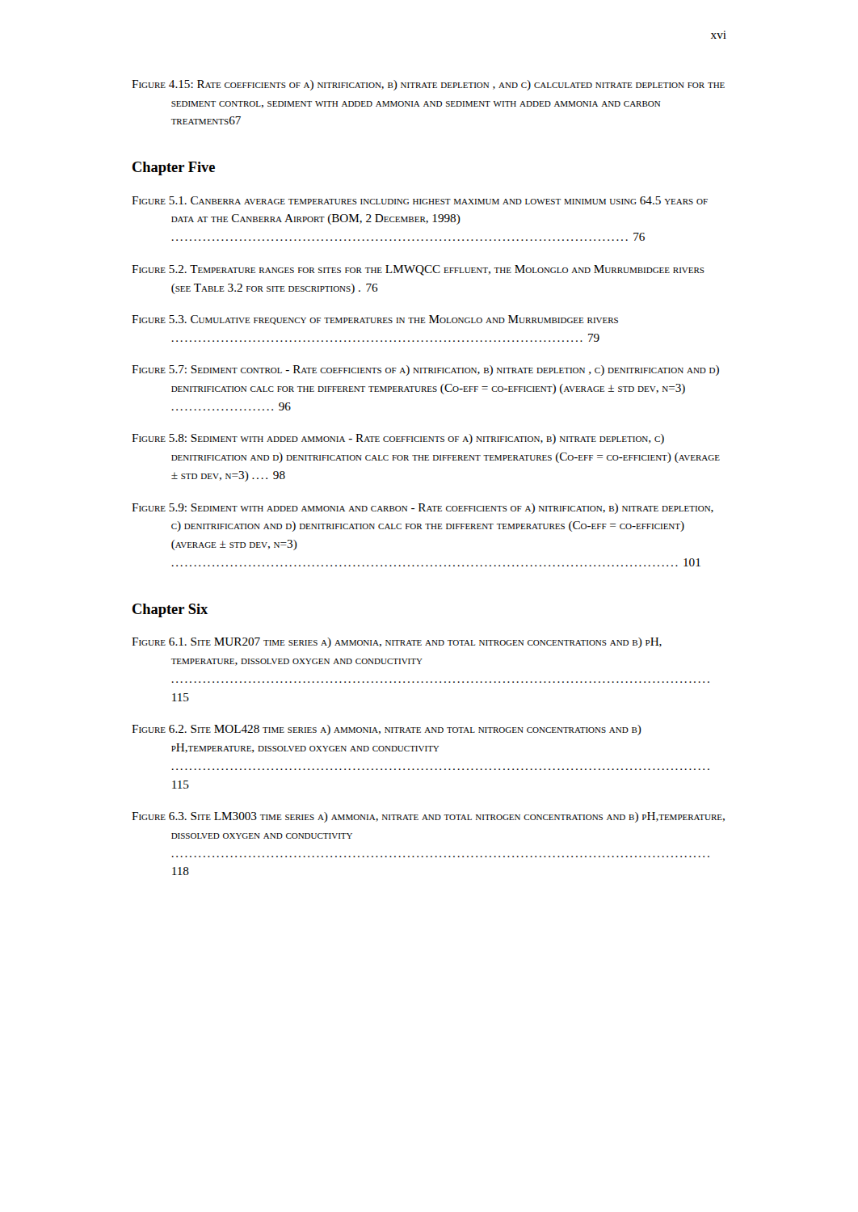xvi
Figure 4.15: Rate coefficients of a) nitrification, b) nitrate depletion , and c) calculated nitrate depletion for the sediment control, sediment with added ammonia and sediment with added ammonia and carbon treatments67
Chapter Five
Figure 5.1. Canberra average temperatures including highest maximum and lowest minimum using 64.5 years of data at the Canberra Airport (BOM, 2 December, 1998) ..................................................................................................... 76
Figure 5.2. Temperature ranges for sites for the LMWQCC effluent, the Molonglo and Murrumbidgee rivers (see Table 3.2 for site descriptions) . 76
Figure 5.3. Cumulative frequency of temperatures in the Molonglo and Murrumbidgee rivers ........................................................................................... 79
Figure 5.7: Sediment control - Rate coefficients of a) nitrification, b) nitrate depletion , c) denitrification and d) denitrification calc for the different temperatures (Co-eff = co-efficient) (average ± std dev, n=3) ....................... 96
Figure 5.8: Sediment with added ammonia - Rate coefficients of a) nitrification, b) nitrate depletion, c) denitrification and d) denitrification calc for the different temperatures (Co-eff = co-efficient) (average ± std dev, n=3) .... 98
Figure 5.9: Sediment with added ammonia and carbon - Rate coefficients of a) nitrification, b) nitrate depletion, c) denitrification and d) denitrification calc for the different temperatures (Co-eff = co-efficient) (average ± std dev, n=3) ................................................................................................................ 101
Chapter Six
Figure 6.1. Site MUR207 time series a) ammonia, nitrate and total nitrogen concentrations and b) pH, temperature, dissolved oxygen and conductivity ....................................................................................................................... 115
Figure 6.2. Site MOL428 time series a) ammonia, nitrate and total nitrogen concentrations and b) pH,temperature, dissolved oxygen and conductivity ....................................................................................................................... 115
Figure 6.3. Site LM3003 time series a) ammonia, nitrate and total nitrogen concentrations and b) pH,temperature, dissolved oxygen and conductivity ....................................................................................................................... 118